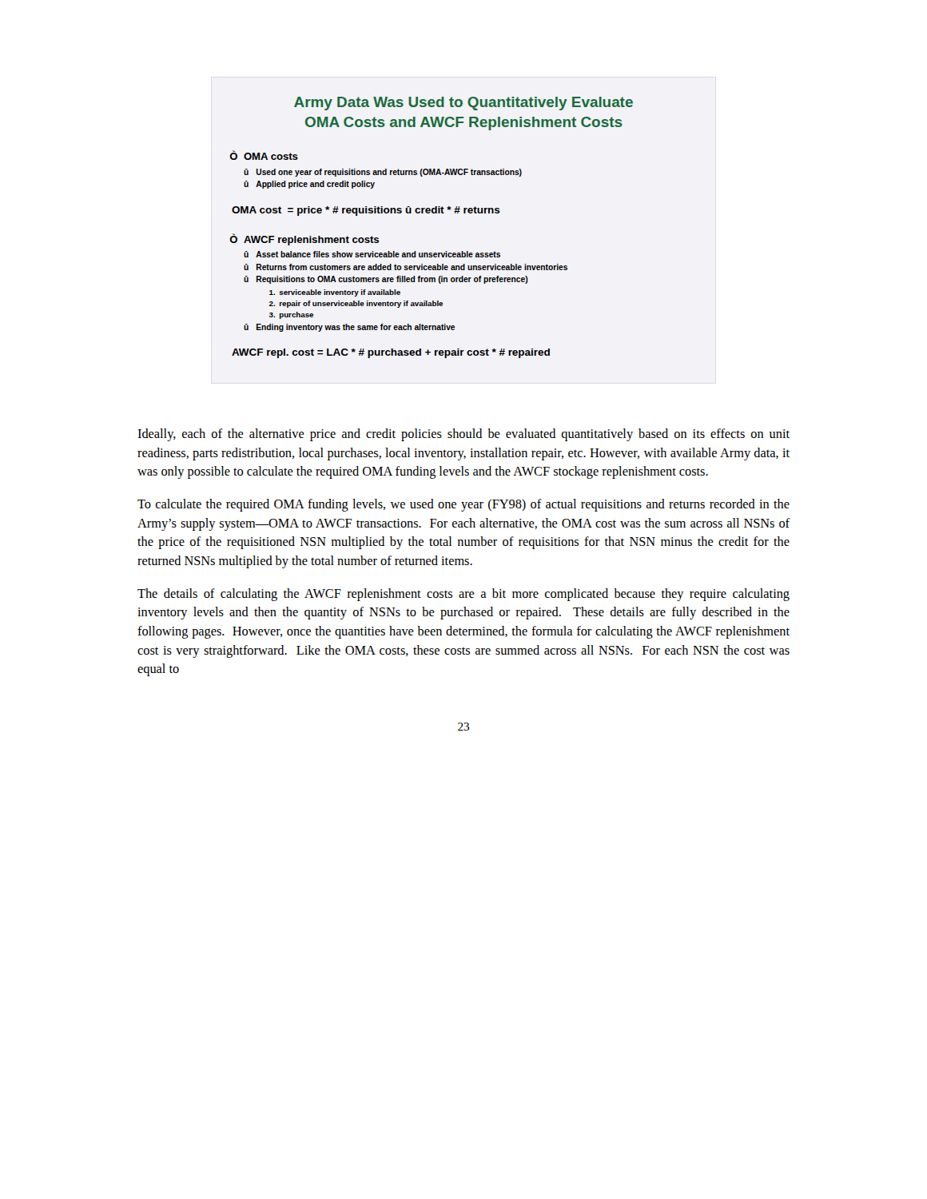Army Data Was Used to Quantitatively Evaluate
OMA Costs and AWCF Replenishment Costs
OMA costs
Used one year of requisitions and returns (OMA-AWCF transactions)
Applied price and credit policy
OMA cost = price * # requisitions û credit * # returns
AWCF replenishment costs
Asset balance files show serviceable and unserviceable assets
Returns from customers are added to serviceable and unserviceable inventories
Requisitions to OMA customers are filled from (in order of preference)
serviceable inventory if available
repair of unserviceable inventory if available
purchase
Ending inventory was the same for each alternative
AWCF repl. cost = LAC * # purchased + repair cost * # repaired
Ideally, each of the alternative price and credit policies should be evaluated quantitatively based on its effects on unit readiness, parts redistribution, local purchases, local inventory, installation repair, etc. However, with available Army data, it was only possible to calculate the required OMA funding levels and the AWCF stockage replenishment costs.
To calculate the required OMA funding levels, we used one year (FY98) of actual requisitions and returns recorded in the Army’s supply system—OMA to AWCF transactions. For each alternative, the OMA cost was the sum across all NSNs of the price of the requisitioned NSN multiplied by the total number of requisitions for that NSN minus the credit for the returned NSNs multiplied by the total number of returned items.
The details of calculating the AWCF replenishment costs are a bit more complicated because they require calculating inventory levels and then the quantity of NSNs to be purchased or repaired. These details are fully described in the following pages. However, once the quantities have been determined, the formula for calculating the AWCF replenishment cost is very straightforward. Like the OMA costs, these costs are summed across all NSNs. For each NSN the cost was equal to
23